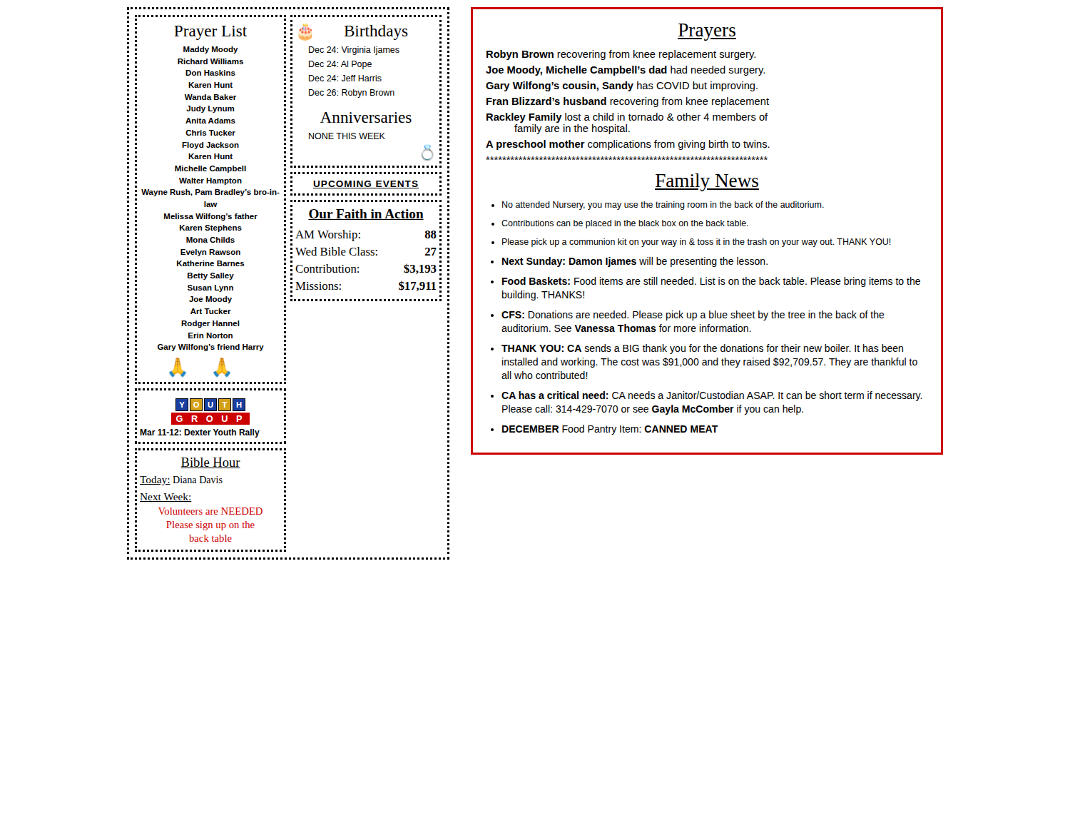Prayer List
Maddy Moody
Richard Williams
Don Haskins
Karen Hunt
Wanda Baker
Judy Lynum
Anita Adams
Chris Tucker
Floyd Jackson
Karen Hunt
Michelle Campbell
Walter Hampton
Wayne Rush, Pam Bradley’s bro-in-law
Melissa Wilfong’s father
Karen Stephens
Mona Childs
Evelyn Rawson
Katherine Barnes
Betty Salley
Susan Lynn
Joe Moody
Art Tucker
Rodger Hannel
Erin Norton
Gary Wilfong’s friend Harry
🙏🙏
YOUTH
G R O U P
Mar 11-12: Dexter Youth Rally
Bible Hour
Today: Diana Davis
Next Week:
Volunteers are NEEDED
Please sign up on the
back table
🎂
Birthdays
Dec 24: Virginia Ijames
Dec 24: Al Pope
Dec 24: Jeff Harris
Dec 26: Robyn Brown
Anniversaries
NONE THIS WEEK
💍
UPCOMING EVENTS
Our Faith in Action
| AM Worship: | 88 |
| Wed Bible Class: | 27 |
| Contribution: | $3,193 |
| Missions: | $17,911 |
Prayers
Robyn Brown recovering from knee replacement surgery.
Joe Moody, Michelle Campbell’s dad had needed surgery.
Gary Wilfong’s cousin, Sandy has COVID but improving.
Fran Blizzard’s husband recovering from knee replacement
Rackley Family lost a child in tornado & other 4 members of family are in the hospital.
A preschool mother complications from giving birth to twins.
*********************************************************************
Family News
No attended Nursery, you may use the training room in the back of the auditorium.
Contributions can be placed in the black box on the back table.
Please pick up a communion kit on your way in & toss it in the trash on your way out. THANK YOU!
Next Sunday: Damon Ijames will be presenting the lesson.
Food Baskets: Food items are still needed. List is on the back table. Please bring items to the building. THANKS!
CFS: Donations are needed. Please pick up a blue sheet by the tree in the back of the auditorium. See Vanessa Thomas for more information.
THANK YOU: CA sends a BIG thank you for the donations for their new boiler. It has been installed and working. The cost was $91,000 and they raised $92,709.57. They are thankful to all who contributed!
CA has a critical need: CA needs a Janitor/Custodian ASAP. It can be short term if necessary. Please call: 314-429-7070 or see Gayla McComber if you can help.
DECEMBER Food Pantry Item: CANNED MEAT